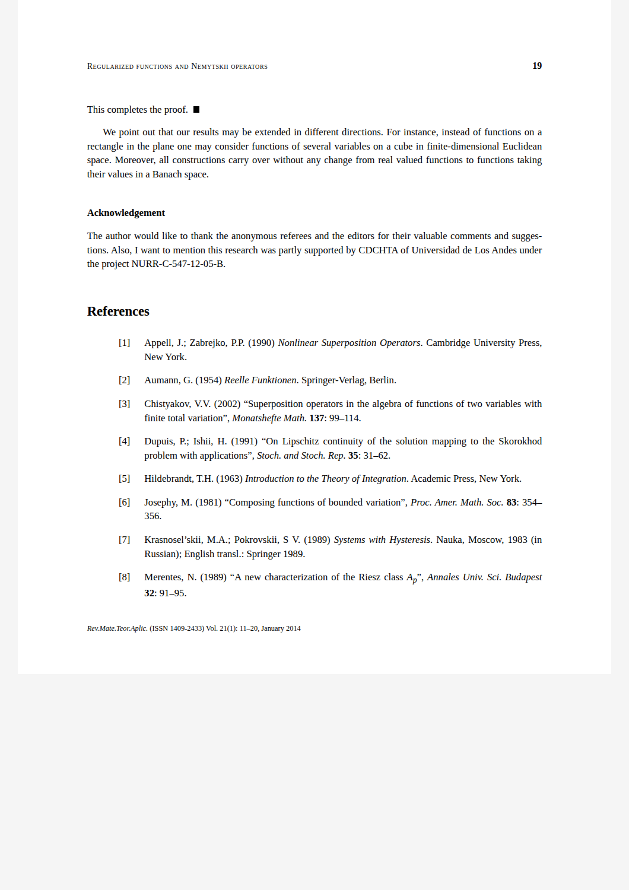Regularized functions and Nemytskii operators 19
This completes the proof.
We point out that our results may be extended in different directions. For instance, instead of functions on a rectangle in the plane one may consider functions of several variables on a cube in finite-dimensional Euclidean space. Moreover, all constructions carry over without any change from real valued functions to functions taking their values in a Banach space.
Acknowledgement
The author would like to thank the anonymous referees and the editors for their valuable comments and suggestions. Also, I want to mention this research was partly supported by CDCHTA of Universidad de Los Andes under the project NURR-C-547-12-05-B.
References
[1] Appell, J.; Zabrejko, P.P. (1990) Nonlinear Superposition Operators. Cambridge University Press, New York.
[2] Aumann, G. (1954) Reelle Funktionen. Springer-Verlag, Berlin.
[3] Chistyakov, V.V. (2002) “Superposition operators in the algebra of functions of two variables with finite total variation”, Monatshefte Math. 137: 99–114.
[4] Dupuis, P.; Ishii, H. (1991) “On Lipschitz continuity of the solution mapping to the Skorokhod problem with applications”, Stoch. and Stoch. Rep. 35: 31–62.
[5] Hildebrandt, T.H. (1963) Introduction to the Theory of Integration. Academic Press, New York.
[6] Josephy, M. (1981) “Composing functions of bounded variation”, Proc. Amer. Math. Soc. 83: 354–356.
[7] Krasnosel’skii, M.A.; Pokrovskii, S V. (1989) Systems with Hysteresis. Nauka, Moscow, 1983 (in Russian); English transl.: Springer 1989.
[8] Merentes, N. (1989) “A new characterization of the Riesz class Ap”, Annales Univ. Sci. Budapest 32: 91–95.
Rev.Mate.Teor.Aplic. (ISSN 1409-2433) Vol. 21(1): 11–20, January 2014